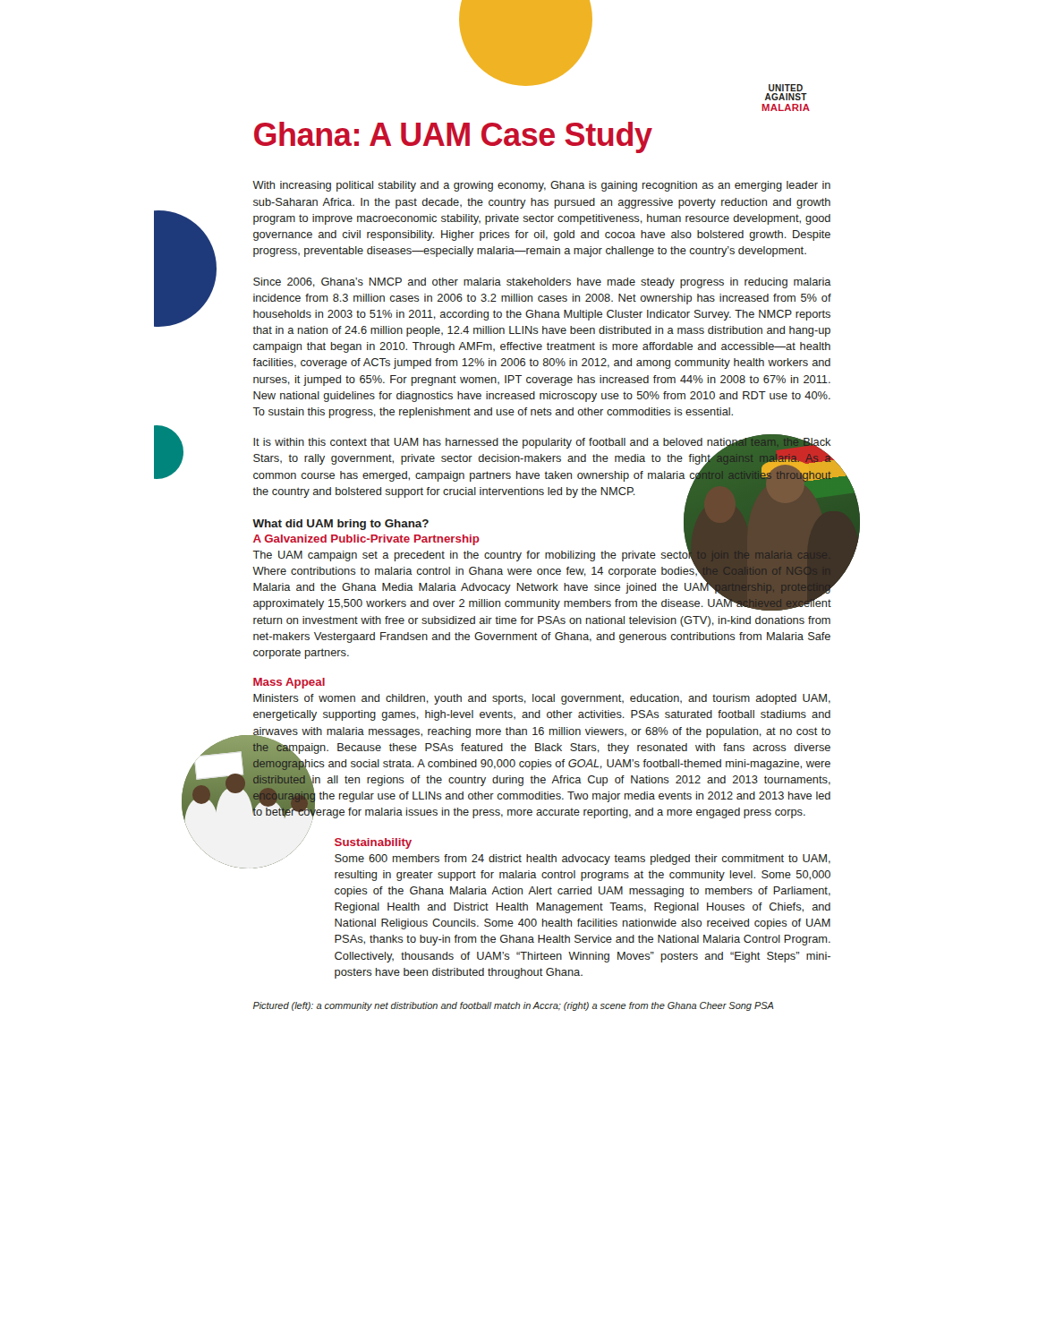UNITED AGAINST MALARIA
Ghana: A UAM Case Study
With increasing political stability and a growing economy, Ghana is gaining recognition as an emerging leader in sub-Saharan Africa. In the past decade, the country has pursued an aggressive poverty reduction and growth program to improve macroeconomic stability, private sector competitiveness, human resource development, good governance and civil responsibility. Higher prices for oil, gold and cocoa have also bolstered growth. Despite progress, preventable diseases—especially malaria—remain a major challenge to the country’s development.
Since 2006, Ghana’s NMCP and other malaria stakeholders have made steady progress in reducing malaria incidence from 8.3 million cases in 2006 to 3.2 million cases in 2008. Net ownership has increased from 5% of households in 2003 to 51% in 2011, according to the Ghana Multiple Cluster Indicator Survey. The NMCP reports that in a nation of 24.6 million people, 12.4 million LLINs have been distributed in a mass distribution and hang-up campaign that began in 2010. Through AMFm, effective treatment is more affordable and accessible—at health facilities, coverage of ACTs jumped from 12% in 2006 to 80% in 2012, and among community health workers and nurses, it jumped to 65%. For pregnant women, IPT coverage has increased from 44% in 2008 to 67% in 2011. New national guidelines for diagnostics have increased microscopy use to 50% from 2010 and RDT use to 40%. To sustain this progress, the replenishment and use of nets and other commodities is essential.
It is within this context that UAM has harnessed the popularity of football and a beloved national team, the Black Stars, to rally government, private sector decision-makers and the media to the fight against malaria. As a common course has emerged, campaign partners have taken ownership of malaria control activities throughout the country and bolstered support for crucial interventions led by the NMCP.
What did UAM bring to Ghana?
A Galvanized Public-Private Partnership
The UAM campaign set a precedent in the country for mobilizing the private sector to join the malaria cause. Where contributions to malaria control in Ghana were once few, 14 corporate bodies, the Coalition of NGOs in Malaria and the Ghana Media Malaria Advocacy Network have since joined the UAM partnership, protecting approximately 15,500 workers and over 2 million community members from the disease. UAM achieved excellent return on investment with free or subsidized air time for PSAs on national television (GTV), in-kind donations from net-makers Vestergaard Frandsen and the Government of Ghana, and generous contributions from Malaria Safe corporate partners.
Mass Appeal
Ministers of women and children, youth and sports, local government, education, and tourism adopted UAM, energetically supporting games, high-level events, and other activities. PSAs saturated football stadiums and airwaves with malaria messages, reaching more than 16 million viewers, or 68% of the population, at no cost to the campaign. Because these PSAs featured the Black Stars, they resonated with fans across diverse demographics and social strata. A combined 90,000 copies of GOAL, UAM’s football-themed mini-magazine, were distributed in all ten regions of the country during the Africa Cup of Nations 2012 and 2013 tournaments, encouraging the regular use of LLINs and other commodities. Two major media events in 2012 and 2013 have led to better coverage for malaria issues in the press, more accurate reporting, and a more engaged press corps.
Sustainability
Some 600 members from 24 district health advocacy teams pledged their commitment to UAM, resulting in greater support for malaria control programs at the community level. Some 50,000 copies of the Ghana Malaria Action Alert carried UAM messaging to members of Parliament, Regional Health and District Health Management Teams, Regional Houses of Chiefs, and National Religious Councils. Some 400 health facilities nationwide also received copies of UAM PSAs, thanks to buy-in from the Ghana Health Service and the National Malaria Control Program. Collectively, thousands of UAM’s “Thirteen Winning Moves” posters and “Eight Steps” mini-posters have been distributed throughout Ghana.
Pictured (left): a community net distribution and football match in Accra; (right) a scene from the Ghana Cheer Song PSA